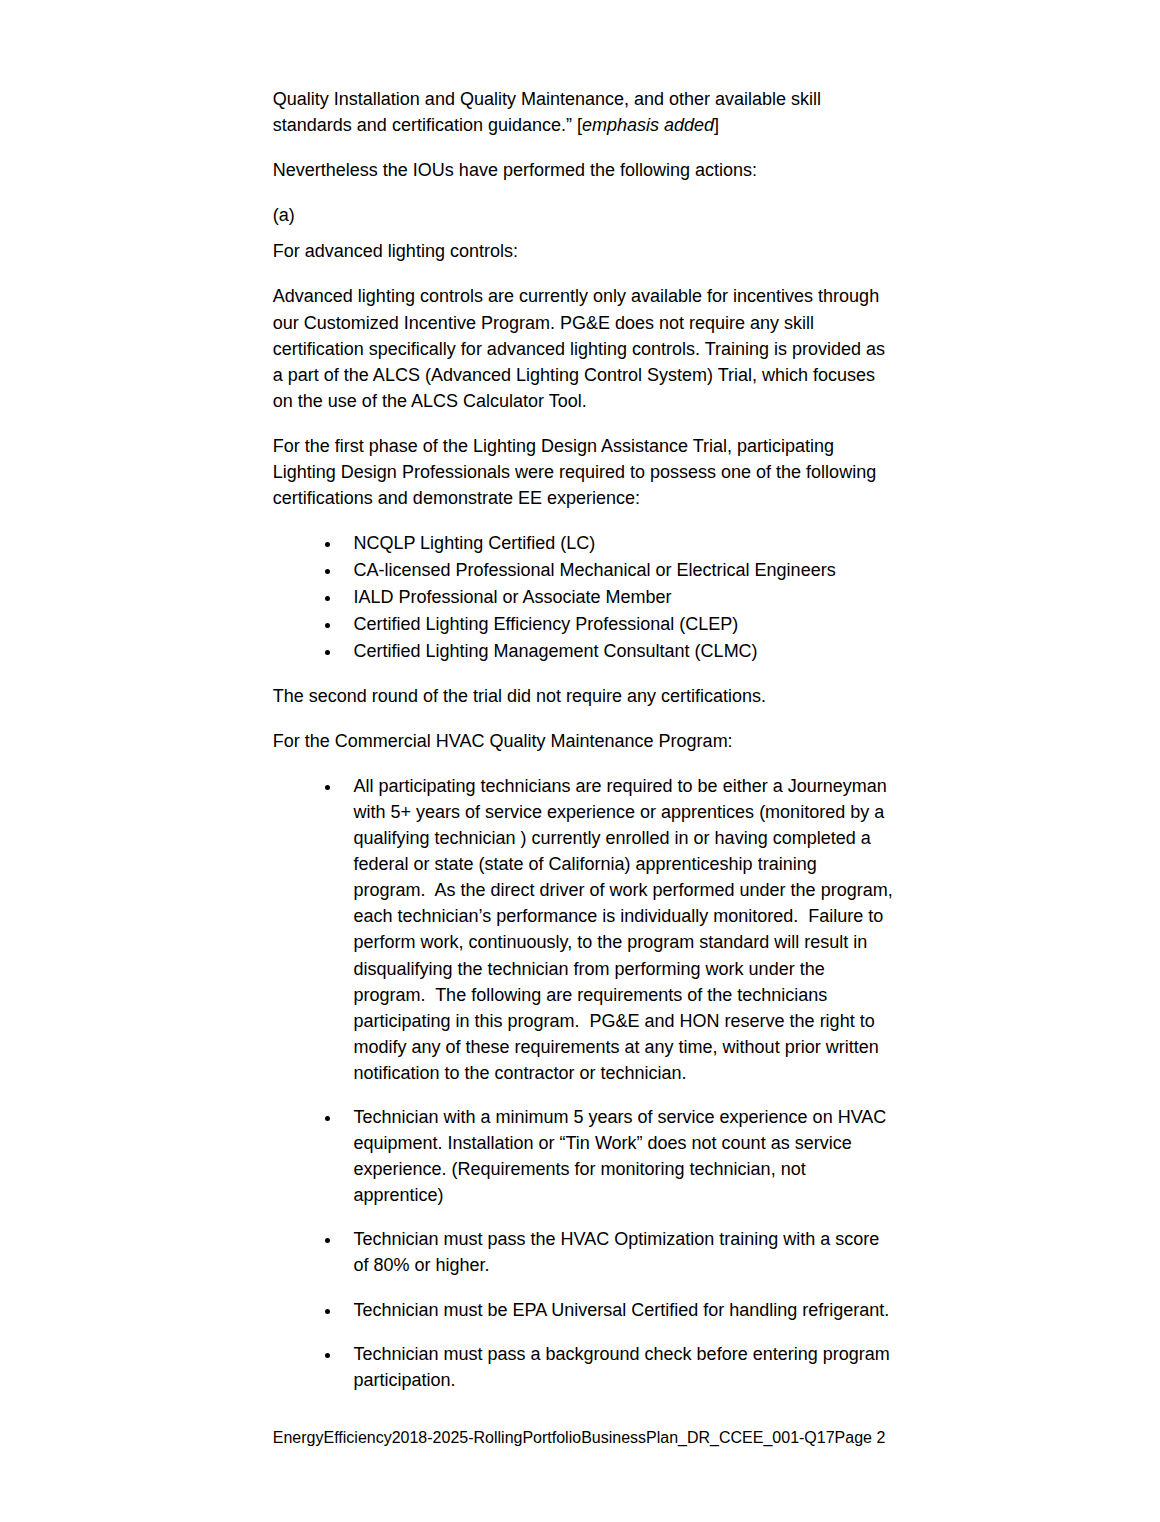Quality Installation and Quality Maintenance, and other available skill standards and certification guidance.” [emphasis added]
Nevertheless the IOUs have performed the following actions:
(a)
For advanced lighting controls:
Advanced lighting controls are currently only available for incentives through our Customized Incentive Program. PG&E does not require any skill certification specifically for advanced lighting controls. Training is provided as a part of the ALCS (Advanced Lighting Control System) Trial, which focuses on the use of the ALCS Calculator Tool.
For the first phase of the Lighting Design Assistance Trial, participating Lighting Design Professionals were required to possess one of the following certifications and demonstrate EE experience:
NCQLP Lighting Certified (LC)
CA-licensed Professional Mechanical or Electrical Engineers
IALD Professional or Associate Member
Certified Lighting Efficiency Professional (CLEP)
Certified Lighting Management Consultant (CLMC)
The second round of the trial did not require any certifications.
For the Commercial HVAC Quality Maintenance Program:
All participating technicians are required to be either a Journeyman with 5+ years of service experience or apprentices (monitored by a qualifying technician ) currently enrolled in or having completed a federal or state (state of California) apprenticeship training program. As the direct driver of work performed under the program, each technician’s performance is individually monitored. Failure to perform work, continuously, to the program standard will result in disqualifying the technician from performing work under the program. The following are requirements of the technicians participating in this program. PG&E and HON reserve the right to modify any of these requirements at any time, without prior written notification to the contractor or technician.
Technician with a minimum 5 years of service experience on HVAC equipment. Installation or “Tin Work” does not count as service experience. (Requirements for monitoring technician, not apprentice)
Technician must pass the HVAC Optimization training with a score of 80% or higher.
Technician must be EPA Universal Certified for handling refrigerant.
Technician must pass a background check before entering program participation.
EnergyEfficiency2018-2025-RollingPortfolioBusinessPlan_DR_CCEE_001-Q17 Page 2